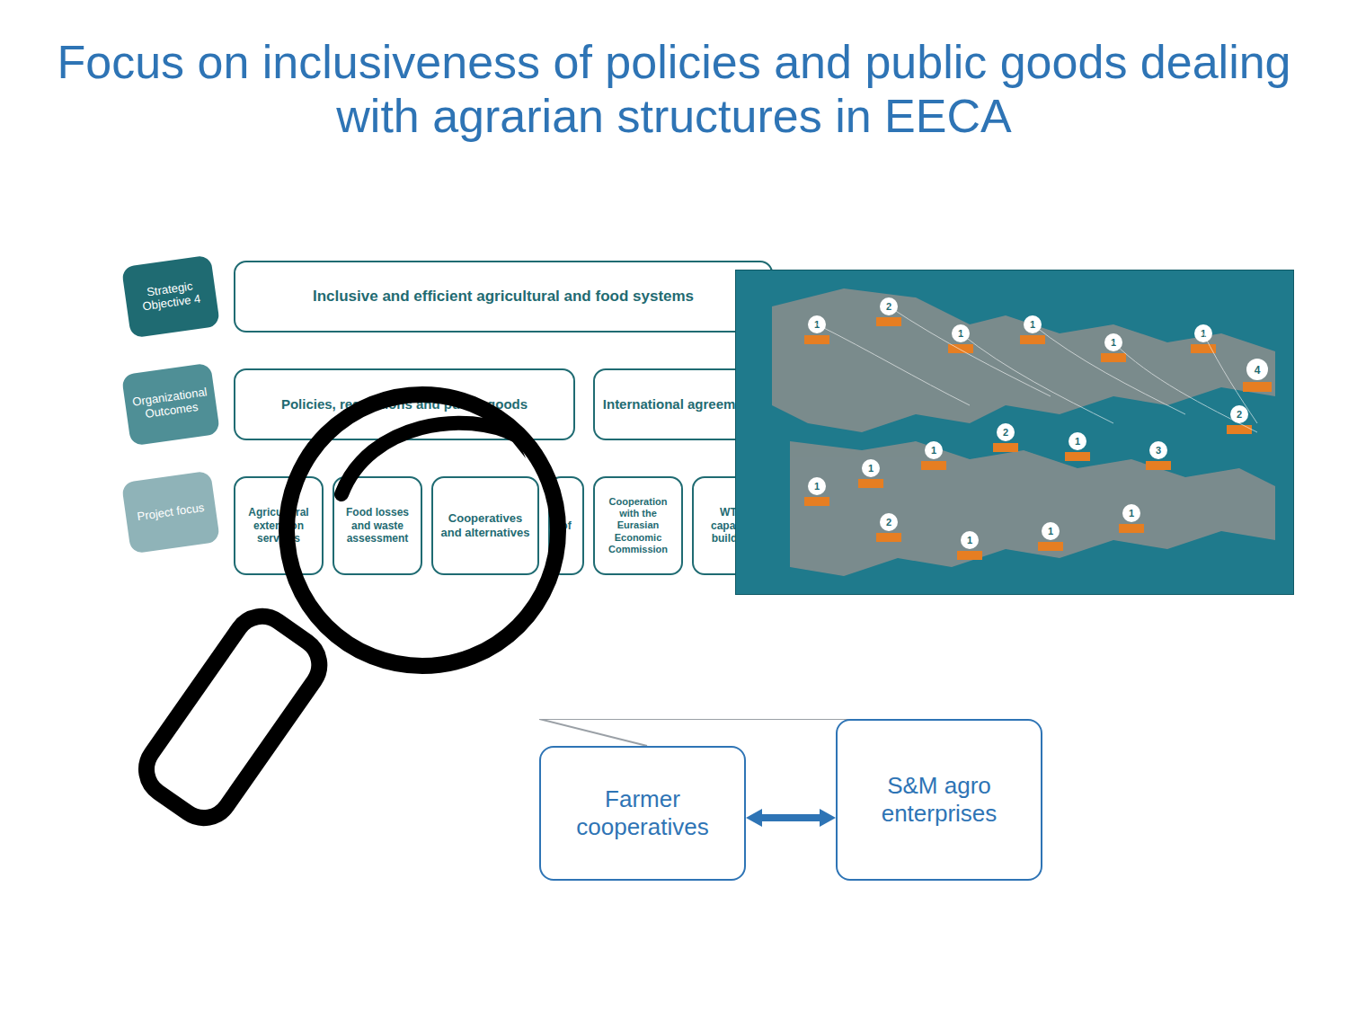Focus on inclusiveness of policies and public goods dealing with agrarian structures in EECA
Strategic Objective 4
Organizational Outcomes
Project focus
Inclusive and efficient agricultural and food systems
Policies, regulations and public goods
International agreements
Agricultural extension services
Food losses and waste assessment
Cooperatives and alternatives
of
Cooperation with the Eurasian Economic Commission
WTO capacity building
1 2 1 1 1 1 4 2 3 1 2 1 1 1 2 1 1 1
Farmer cooperatives
S&M agro enterprises